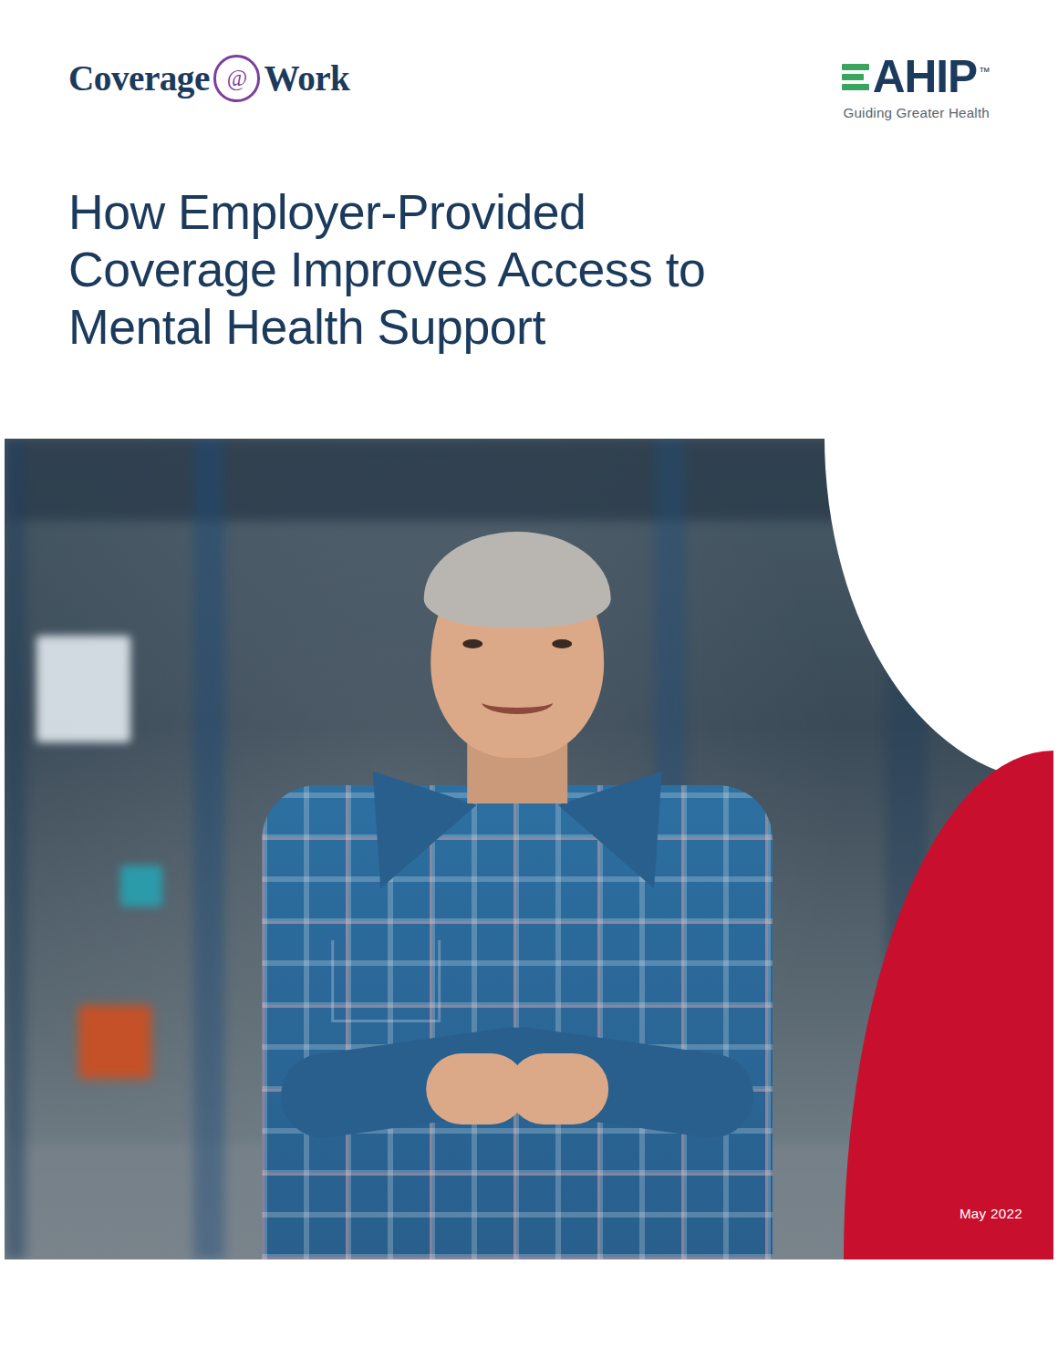Coverage @ Work
AHIP™
Guiding Greater Health
How Employer-Provided Coverage Improves Access to Mental Health Support
May 2022